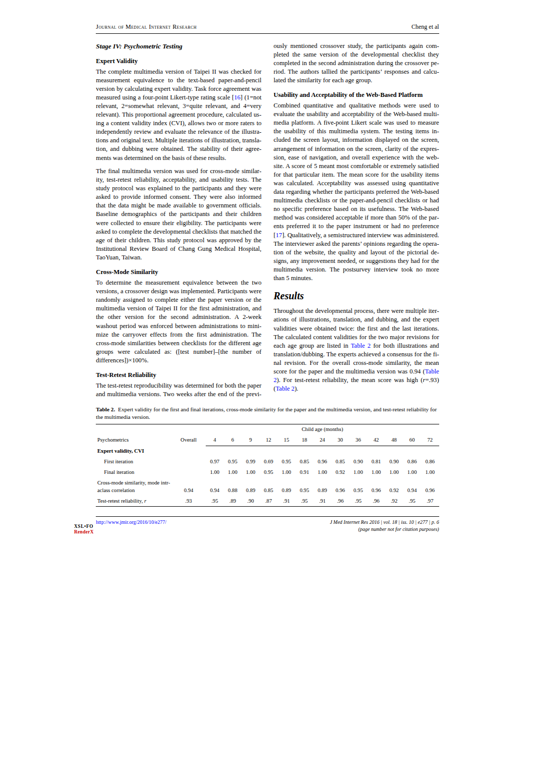Journal of Medical Internet Research Cheng et al
Stage IV: Psychometric Testing
Expert Validity
The complete multimedia version of Taipei II was checked for measurement equivalence to the text-based paper-and-pencil version by calculating expert validity. Task force agreement was measured using a four-point Likert-type rating scale [16] (1=not relevant, 2=somewhat relevant, 3=quite relevant, and 4=very relevant). This proportional agreement procedure, calculated using a content validity index (CVI), allows two or more raters to independently review and evaluate the relevance of the illustrations and original text. Multiple iterations of illustration, translation, and dubbing were obtained. The stability of their agreements was determined on the basis of these results.
The final multimedia version was used for cross-mode similarity, test-retest reliability, acceptability, and usability tests. The study protocol was explained to the participants and they were asked to provide informed consent. They were also informed that the data might be made available to government officials. Baseline demographics of the participants and their children were collected to ensure their eligibility. The participants were asked to complete the developmental checklists that matched the age of their children. This study protocol was approved by the Institutional Review Board of Chang Gung Medical Hospital, TaoYuan, Taiwan.
Cross-Mode Similarity
To determine the measurement equivalence between the two versions, a crossover design was implemented. Participants were randomly assigned to complete either the paper version or the multimedia version of Taipei II for the first administration, and the other version for the second administration. A 2-week washout period was enforced between administrations to minimize the carryover effects from the first administration. The cross-mode similarities between checklists for the different age groups were calculated as: ([test number]–[the number of differences])×100%.
Test-Retest Reliability
The test-retest reproducibility was determined for both the paper and multimedia versions. Two weeks after the end of the previously mentioned crossover study, the participants again completed the same version of the developmental checklist they completed in the second administration during the crossover period. The authors tallied the participants’ responses and calculated the similarity for each age group.
Usability and Acceptability of the Web-Based Platform
Combined quantitative and qualitative methods were used to evaluate the usability and acceptability of the Web-based multimedia platform. A five-point Likert scale was used to measure the usability of this multimedia system. The testing items included the screen layout, information displayed on the screen, arrangement of information on the screen, clarity of the expression, ease of navigation, and overall experience with the website. A score of 5 meant most comfortable or extremely satisfied for that particular item. The mean score for the usability items was calculated. Acceptability was assessed using quantitative data regarding whether the participants preferred the Web-based multimedia checklists or the paper-and-pencil checklists or had no specific preference based on its usefulness. The Web-based method was considered acceptable if more than 50% of the parents preferred it to the paper instrument or had no preference [17]. Qualitatively, a semistructured interview was administered. The interviewer asked the parents’ opinions regarding the operation of the website, the quality and layout of the pictorial designs, any improvement needed, or suggestions they had for the multimedia version. The postsurvey interview took no more than 5 minutes.
Results
Throughout the developmental process, there were multiple iterations of illustrations, translation, and dubbing, and the expert validities were obtained twice: the first and the last iterations. The calculated content validities for the two major revisions for each age group are listed in Table 2 for both illustrations and translation/dubbing. The experts achieved a consensus for the final revision. For the overall cross-mode similarity, the mean score for the paper and the multimedia version was 0.94 (Table 2). For test-retest reliability, the mean score was high (r=.93) (Table 2).
Table 2. Expert validity for the first and final iterations, cross-mode similarity for the paper and the multimedia version, and test-retest reliability for the multimedia version.
| Psychometrics | Overall | Child age (months) |
| --- | --- | --- |
| 4 | 6 | 9 | 12 | 15 | 18 | 24 | 30 | 36 | 42 | 48 | 60 | 72 |
| Expert validity, CVI |
| First iteration | | 0.97 | 0.95 | 0.99 | 0.69 | 0.95 | 0.85 | 0.96 | 0.85 | 0.90 | 0.81 | 0.90 | 0.86 | 0.86 |
| Final iteration | | 1.00 | 1.00 | 1.00 | 0.95 | 1.00 | 0.91 | 1.00 | 0.92 | 1.00 | 1.00 | 1.00 | 1.00 | 1.00 |
| Cross-mode similarity, mode intraclass correlation | 0.94 | 0.94 | 0.88 | 0.89 | 0.85 | 0.89 | 0.95 | 0.89 | 0.96 | 0.95 | 0.96 | 0.92 | 0.94 | 0.96 |
| Test-retest reliability, r | .93 | .95 | .89 | .90 | .87 | .91 | .95 | .91 | .96 | .95 | .96 | .92 | .95 | .97 |
http://www.jmir.org/2016/10/e277/
J Med Internet Res 2016 | vol. 18 | iss. 10 | e277 | p. 6
(page number not for citation purposes)
XSL•FO
RenderX